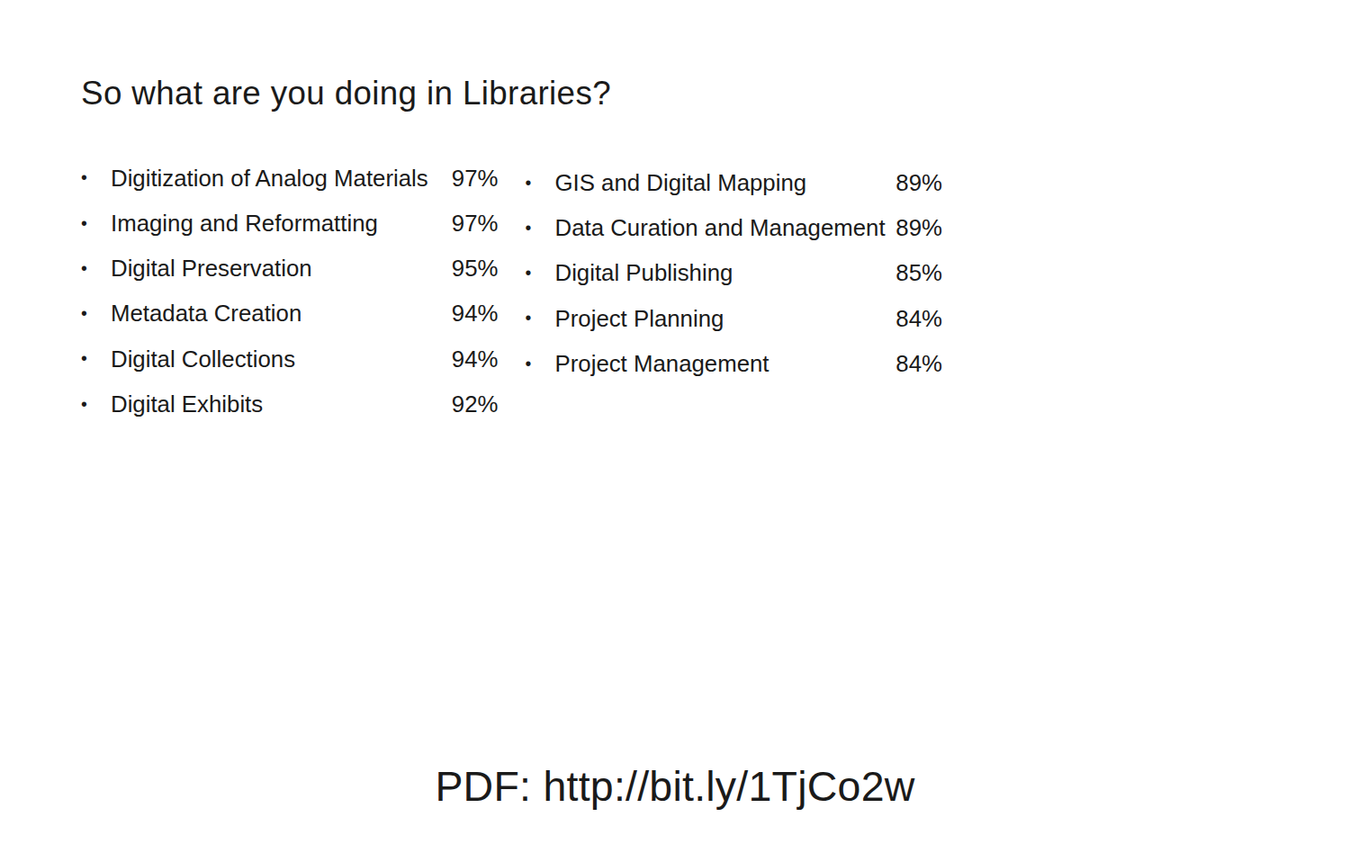So what are you doing in Libraries?
•Digitization of Analog Materials 97%
•Imaging and Reformatting 97%
•Digital Preservation 95%
•Metadata Creation 94%
•Digital Collections 94%
•Digital Exhibits 92%
•GIS and Digital Mapping 89%
•Data Curation and Management 89%
•Digital Publishing 85%
•Project Planning 84%
•Project Management 84%
PDF: http://bit.ly/1TjCo2w